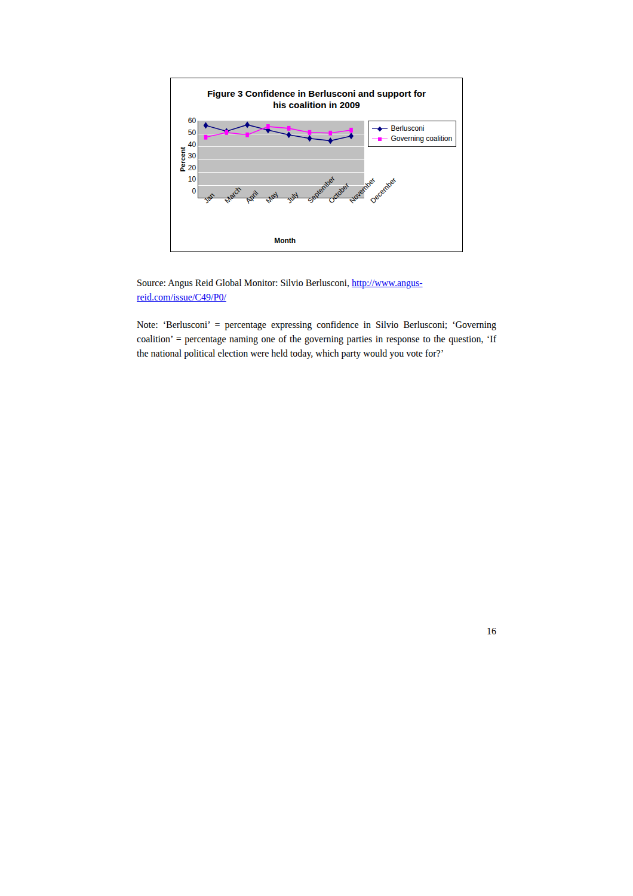Figure 3 Confidence in Berlusconi and support for
his coalition in 2009
Percent
60 50 40 30 20 10 0
Jan March April May July September October November December
Berlusconi
Governing coalition
Month
Source: Angus Reid Global Monitor: Silvio Berlusconi, http://www.angus-reid.com/issue/C49/P0/
Note: ‘Berlusconi’ = percentage expressing confidence in Silvio Berlusconi; ‘Governing coalition’ = percentage naming one of the governing parties in response to the question, ‘If the national political election were held today, which party would you vote for?’
16